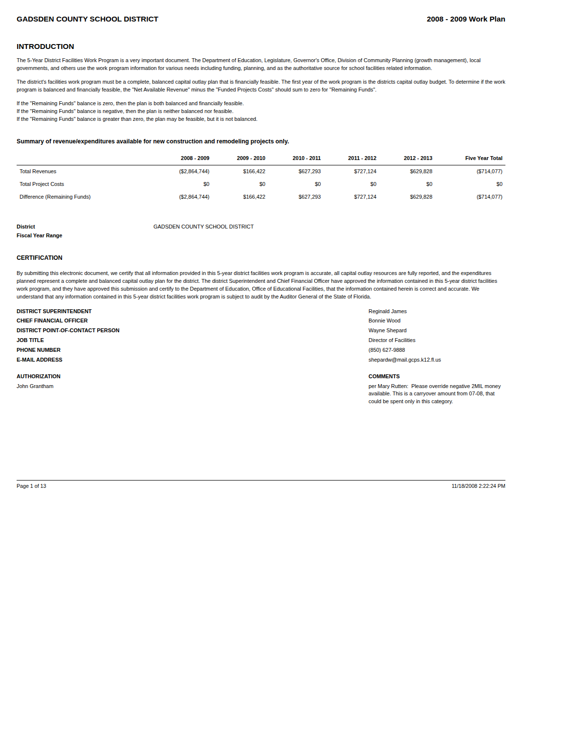GADSDEN COUNTY SCHOOL DISTRICT 2008 - 2009 Work Plan
INTRODUCTION
The 5-Year District Facilities Work Program is a very important document. The Department of Education, Legislature, Governor's Office, Division of Community Planning (growth management), local governments, and others use the work program information for various needs including funding, planning, and as the authoritative source for school facilities related information.
The district's facilities work program must be a complete, balanced capital outlay plan that is financially feasible. The first year of the work program is the districts capital outlay budget. To determine if the work program is balanced and financially feasible, the "Net Available Revenue" minus the "Funded Projects Costs" should sum to zero for "Remaining Funds".
If the "Remaining Funds" balance is zero, then the plan is both balanced and financially feasible.
If the "Remaining Funds" balance is negative, then the plan is neither balanced nor feasible.
If the "Remaining Funds" balance is greater than zero, the plan may be feasible, but it is not balanced.
Summary of revenue/expenditures available for new construction and remodeling projects only.
| | 2008 - 2009 | 2009 - 2010 | 2010 - 2011 | 2011 - 2012 | 2012 - 2013 | Five Year Total |
| --- | --- | --- | --- | --- | --- | --- |
| Total Revenues | ($2,864,744) | $166,422 | $627,293 | $727,124 | $629,828 | ($714,077) |
| Total Project Costs | $0 | $0 | $0 | $0 | $0 | $0 |
| Difference (Remaining Funds) | ($2,864,744) | $166,422 | $627,293 | $727,124 | $629,828 | ($714,077) |
District
GADSDEN COUNTY SCHOOL DISTRICT
Fiscal Year Range
CERTIFICATION
By submitting this electronic document, we certify that all information provided in this 5-year district facilities work program is accurate, all capital outlay resources are fully reported, and the expenditures planned represent a complete and balanced capital outlay plan for the district. The district Superintendent and Chief Financial Officer have approved the information contained in this 5-year district facilities work program, and they have approved this submission and certify to the Department of Education, Office of Educational Facilities, that the information contained herein is correct and accurate. We understand that any information contained in this 5-year district facilities work program is subject to audit by the Auditor General of the State of Florida.
| DISTRICT SUPERINTENDENT | Reginald James |
| CHIEF FINANCIAL OFFICER | Bonnie Wood |
| DISTRICT POINT-OF-CONTACT PERSON | Wayne Shepard |
| JOB TITLE | Director of Facilities |
| PHONE NUMBER | (850) 627-9888 |
| E-MAIL ADDRESS | shepardw@mail.gcps.k12.fl.us |
| AUTHORIZATION | COMMENTS |
| John Grantham | per Mary Rutten: Please override negative 2MIL money available. This is a carryover amount from 07-08, that could be spent only in this category. |
Page 1 of 13 11/18/2008 2:22:24 PM